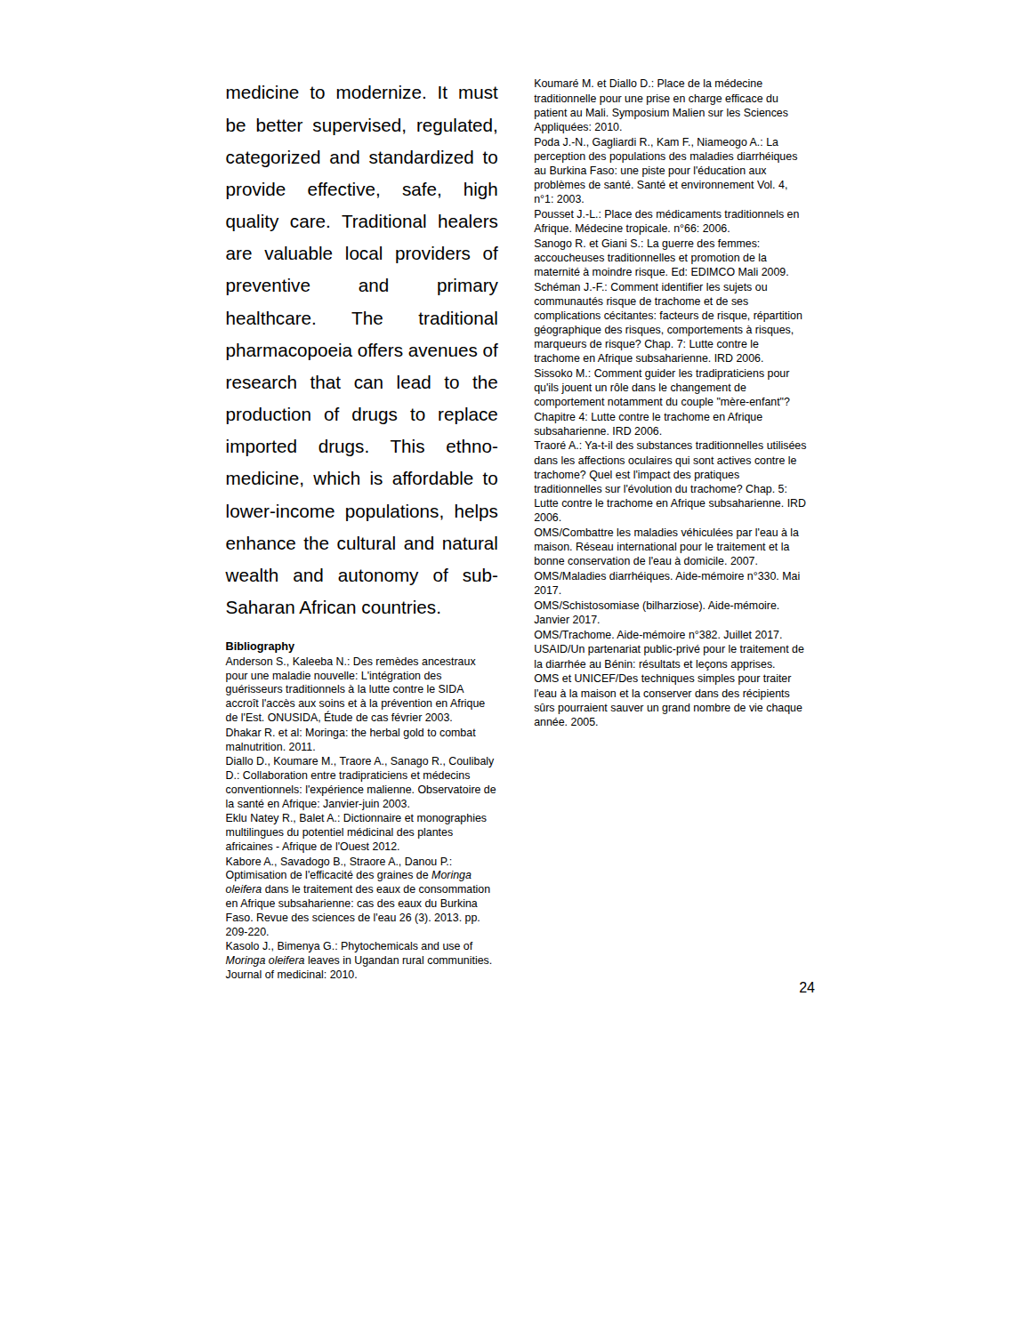medicine to modernize. It must be better supervised, regulated, categorized and standardized to provide effective, safe, high quality care. Traditional healers are valuable local providers of preventive and primary healthcare. The traditional pharmacopoeia offers avenues of research that can lead to the production of drugs to replace imported drugs. This ethno-medicine, which is affordable to lower-income populations, helps enhance the cultural and natural wealth and autonomy of sub-Saharan African countries.
Bibliography
Anderson S., Kaleeba N.: Des remèdes ancestraux pour une maladie nouvelle: L'intégration des guérisseurs traditionnels à la lutte contre le SIDA accroît l'accès aux soins et à la prévention en Afrique de l'Est. ONUSIDA, Étude de cas février 2003.
Dhakar R. et al: Moringa: the herbal gold to combat malnutrition. 2011.
Diallo D., Koumare M., Traore A., Sanago R., Coulibaly D.: Collaboration entre tradipraticiens et médecins conventionnels: l'expérience malienne. Observatoire de la santé en Afrique: Janvier-juin 2003.
Eklu Natey R., Balet A.: Dictionnaire et monographies multilingues du potentiel médicinal des plantes africaines - Afrique de l'Ouest 2012.
Kabore A., Savadogo B., Straore A., Danou P.: Optimisation de l'efficacité des graines de Moringa oleifera dans le traitement des eaux de consommation en Afrique subsaharienne: cas des eaux du Burkina Faso. Revue des sciences de l'eau 26 (3). 2013. pp. 209-220.
Kasolo J., Bimenya G.: Phytochemicals and use of Moringa oleifera leaves in Ugandan rural communities. Journal of medicinal: 2010.
Koumaré M. et Diallo D.: Place de la médecine traditionnelle pour une prise en charge efficace du patient au Mali. Symposium Malien sur les Sciences Appliquées: 2010.
Poda J.-N., Gagliardi R., Kam F., Niameogo A.: La perception des populations des maladies diarrhéiques au Burkina Faso: une piste pour l'éducation aux problèmes de santé. Santé et environnement Vol. 4, n°1: 2003.
Pousset J.-L.: Place des médicaments traditionnels en Afrique. Médecine tropicale. n°66: 2006.
Sanogo R. et Giani S.: La guerre des femmes: accoucheuses traditionnelles et promotion de la maternité à moindre risque. Ed: EDIMCO Mali 2009.
Schéman J.-F.: Comment identifier les sujets ou communautés risque de trachome et de ses complications cécitantes: facteurs de risque, répartition géographique des risques, comportements à risques, marqueurs de risque? Chap. 7: Lutte contre le trachome en Afrique subsaharienne. IRD 2006.
Sissoko M.: Comment guider les tradipraticiens pour qu'ils jouent un rôle dans le changement de comportement notamment du couple "mère-enfant"? Chapitre 4: Lutte contre le trachome en Afrique subsaharienne. IRD 2006.
Traoré A.: Ya-t-il des substances traditionnelles utilisées dans les affections oculaires qui sont actives contre le trachome? Quel est l'impact des pratiques traditionnelles sur l'évolution du trachome? Chap. 5: Lutte contre le trachome en Afrique subsaharienne. IRD 2006.
OMS/Combattre les maladies véhiculées par l'eau à la maison. Réseau international pour le traitement et la bonne conservation de l'eau à domicile. 2007.
OMS/Maladies diarrhéiques. Aide-mémoire n°330. Mai 2017.
OMS/Schistosomiase (bilharziose). Aide-mémoire. Janvier 2017.
OMS/Trachome. Aide-mémoire n°382. Juillet 2017.
USAID/Un partenariat public-privé pour le traitement de la diarrhée au Bénin: résultats et leçons apprises.
OMS et UNICEF/Des techniques simples pour traiter l'eau à la maison et la conserver dans des récipients sûrs pourraient sauver un grand nombre de vie chaque année. 2005.
24